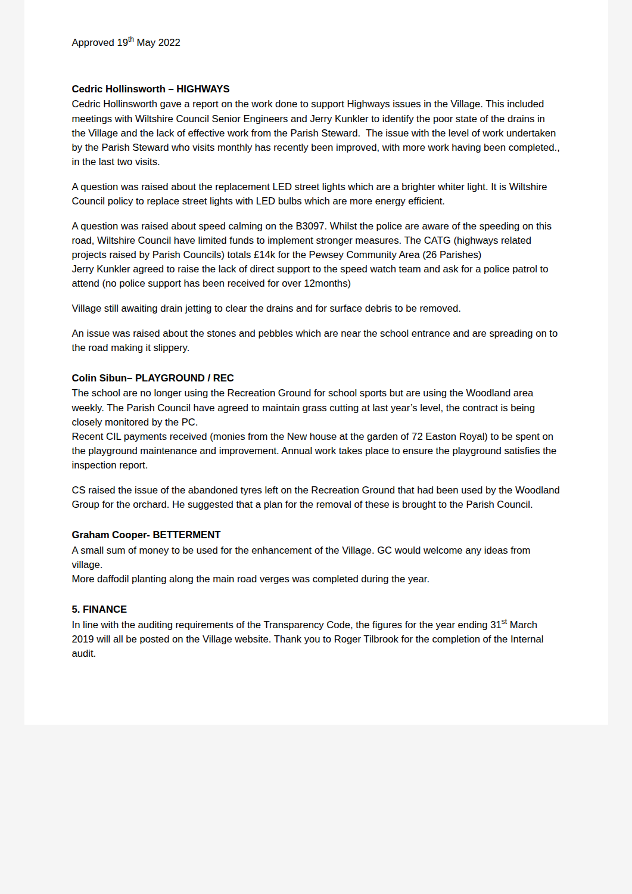Approved 19th May 2022
Cedric Hollinsworth – HIGHWAYS
Cedric Hollinsworth gave a report on the work done to support Highways issues in the Village. This included meetings with Wiltshire Council Senior Engineers and Jerry Kunkler to identify the poor state of the drains in the Village and the lack of effective work from the Parish Steward. The issue with the level of work undertaken by the Parish Steward who visits monthly has recently been improved, with more work having been completed., in the last two visits.
A question was raised about the replacement LED street lights which are a brighter whiter light. It is Wiltshire Council policy to replace street lights with LED bulbs which are more energy efficient.
A question was raised about speed calming on the B3097. Whilst the police are aware of the speeding on this road, Wiltshire Council have limited funds to implement stronger measures. The CATG (highways related projects raised by Parish Councils) totals £14k for the Pewsey Community Area (26 Parishes)
Jerry Kunkler agreed to raise the lack of direct support to the speed watch team and ask for a police patrol to attend (no police support has been received for over 12months)
Village still awaiting drain jetting to clear the drains and for surface debris to be removed.
An issue was raised about the stones and pebbles which are near the school entrance and are spreading on to the road making it slippery.
Colin Sibun– PLAYGROUND / REC
The school are no longer using the Recreation Ground for school sports but are using the Woodland area weekly. The Parish Council have agreed to maintain grass cutting at last year’s level, the contract is being closely monitored by the PC.
Recent CIL payments received (monies from the New house at the garden of 72 Easton Royal) to be spent on the playground maintenance and improvement. Annual work takes place to ensure the playground satisfies the inspection report.
CS raised the issue of the abandoned tyres left on the Recreation Ground that had been used by the Woodland Group for the orchard. He suggested that a plan for the removal of these is brought to the Parish Council.
Graham Cooper- BETTERMENT
A small sum of money to be used for the enhancement of the Village. GC would welcome any ideas from village.
More daffodil planting along the main road verges was completed during the year.
5. FINANCE
In line with the auditing requirements of the Transparency Code, the figures for the year ending 31st March 2019 will all be posted on the Village website. Thank you to Roger Tilbrook for the completion of the Internal audit.